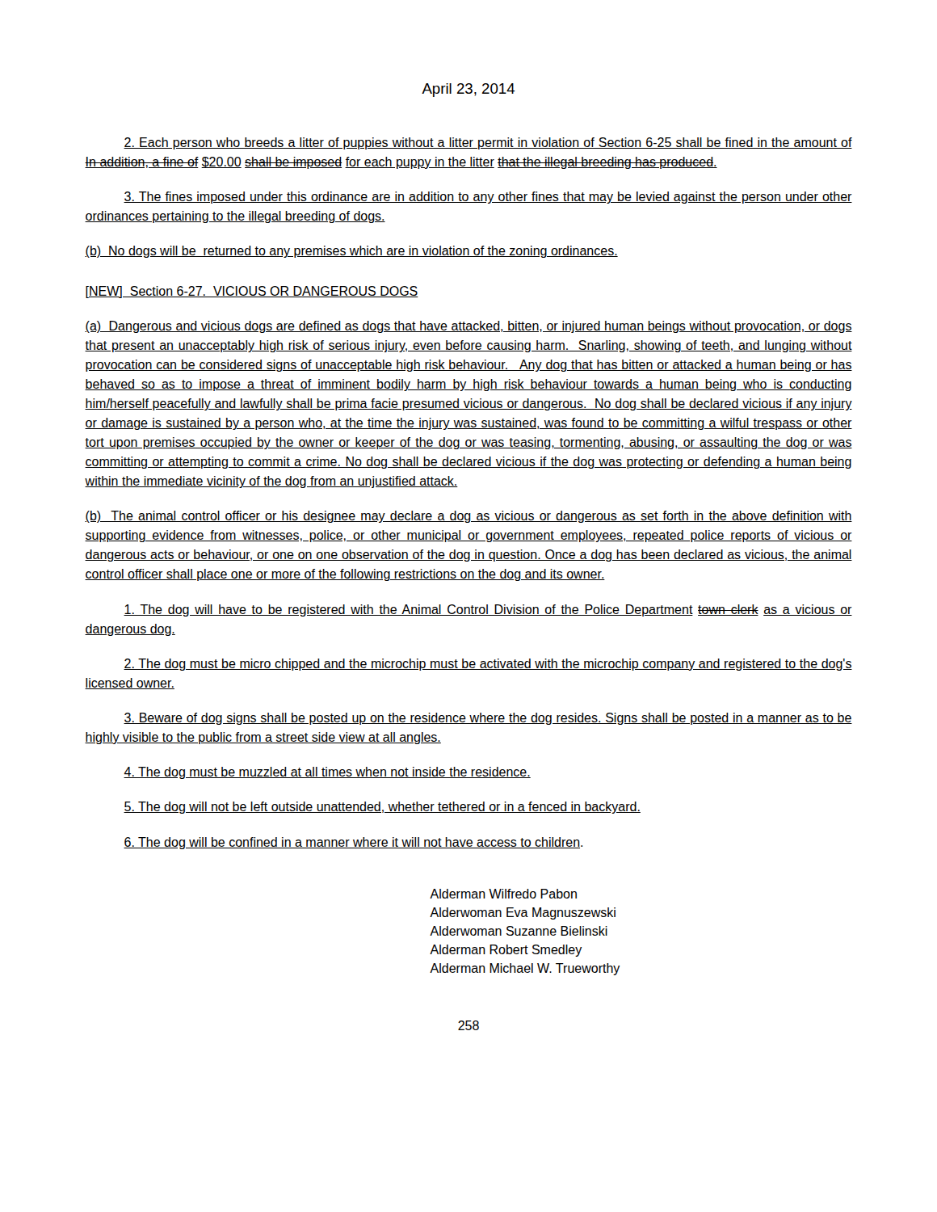April 23, 2014
2. Each person who breeds a litter of puppies without a litter permit in violation of Section 6-25 shall be fined in the amount of In addition, a fine of $20.00 shall be imposed for each puppy in the litter that the illegal breeding has produced.
3. The fines imposed under this ordinance are in addition to any other fines that may be levied against the person under other ordinances pertaining to the illegal breeding of dogs.
(b) No dogs will be returned to any premises which are in violation of the zoning ordinances.
[NEW] Section 6-27. VICIOUS OR DANGEROUS DOGS
(a) Dangerous and vicious dogs are defined as dogs that have attacked, bitten, or injured human beings without provocation, or dogs that present an unacceptably high risk of serious injury, even before causing harm. Snarling, showing of teeth, and lunging without provocation can be considered signs of unacceptable high risk behaviour. Any dog that has bitten or attacked a human being or has behaved so as to impose a threat of imminent bodily harm by high risk behaviour towards a human being who is conducting him/herself peacefully and lawfully shall be prima facie presumed vicious or dangerous. No dog shall be declared vicious if any injury or damage is sustained by a person who, at the time the injury was sustained, was found to be committing a wilful trespass or other tort upon premises occupied by the owner or keeper of the dog or was teasing, tormenting, abusing, or assaulting the dog or was committing or attempting to commit a crime. No dog shall be declared vicious if the dog was protecting or defending a human being within the immediate vicinity of the dog from an unjustified attack.
(b) The animal control officer or his designee may declare a dog as vicious or dangerous as set forth in the above definition with supporting evidence from witnesses, police, or other municipal or government employees, repeated police reports of vicious or dangerous acts or behaviour, or one on one observation of the dog in question. Once a dog has been declared as vicious, the animal control officer shall place one or more of the following restrictions on the dog and its owner.
1. The dog will have to be registered with the Animal Control Division of the Police Department town clerk as a vicious or dangerous dog.
2. The dog must be micro chipped and the microchip must be activated with the microchip company and registered to the dog's licensed owner.
3. Beware of dog signs shall be posted up on the residence where the dog resides. Signs shall be posted in a manner as to be highly visible to the public from a street side view at all angles.
4. The dog must be muzzled at all times when not inside the residence.
5. The dog will not be left outside unattended, whether tethered or in a fenced in backyard.
6. The dog will be confined in a manner where it will not have access to children.
Alderman Wilfredo Pabon
Alderwoman Eva Magnuszewski
Alderwoman Suzanne Bielinski
Alderman Robert Smedley
Alderman Michael W. Trueworthy
258